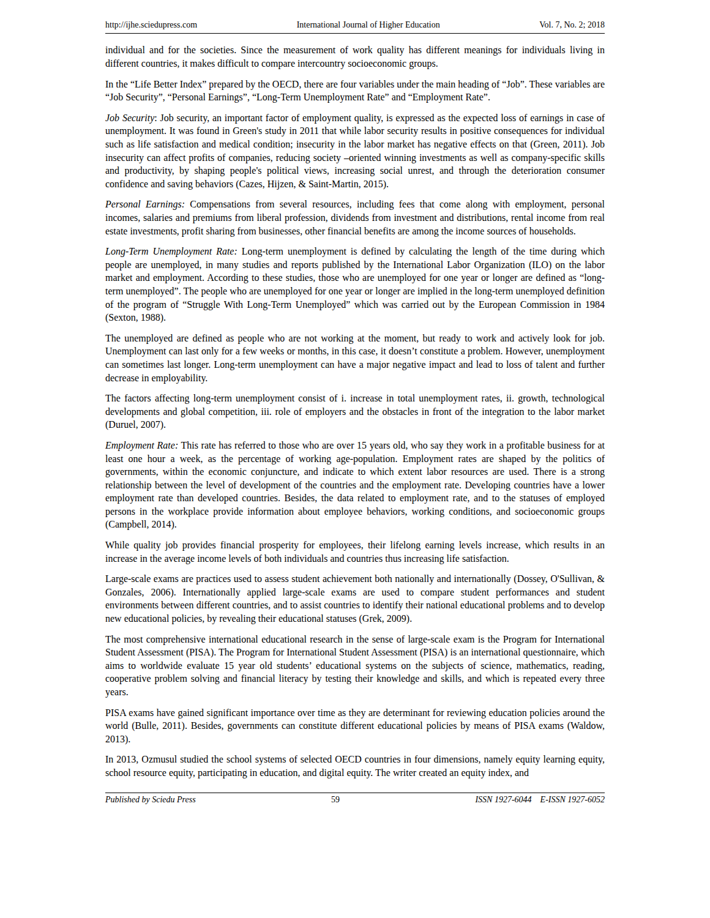http://ijhe.sciedupress.com International Journal of Higher Education Vol. 7, No. 2; 2018
individual and for the societies. Since the measurement of work quality has different meanings for individuals living in different countries, it makes difficult to compare intercountry socioeconomic groups.
In the “Life Better Index” prepared by the OECD, there are four variables under the main heading of “Job”. These variables are “Job Security”, “Personal Earnings”, “Long-Term Unemployment Rate” and “Employment Rate”.
Job Security: Job security, an important factor of employment quality, is expressed as the expected loss of earnings in case of unemployment. It was found in Green's study in 2011 that while labor security results in positive consequences for individual such as life satisfaction and medical condition; insecurity in the labor market has negative effects on that (Green, 2011). Job insecurity can affect profits of companies, reducing society –oriented winning investments as well as company-specific skills and productivity, by shaping people's political views, increasing social unrest, and through the deterioration consumer confidence and saving behaviors (Cazes, Hijzen, & Saint-Martin, 2015).
Personal Earnings: Compensations from several resources, including fees that come along with employment, personal incomes, salaries and premiums from liberal profession, dividends from investment and distributions, rental income from real estate investments, profit sharing from businesses, other financial benefits are among the income sources of households.
Long-Term Unemployment Rate: Long-term unemployment is defined by calculating the length of the time during which people are unemployed, in many studies and reports published by the International Labor Organization (ILO) on the labor market and employment. According to these studies, those who are unemployed for one year or longer are defined as “long-term unemployed”. The people who are unemployed for one year or longer are implied in the long-term unemployed definition of the program of “Struggle With Long-Term Unemployed” which was carried out by the European Commission in 1984 (Sexton, 1988).
The unemployed are defined as people who are not working at the moment, but ready to work and actively look for job. Unemployment can last only for a few weeks or months, in this case, it doesn’t constitute a problem. However, unemployment can sometimes last longer. Long-term unemployment can have a major negative impact and lead to loss of talent and further decrease in employability.
The factors affecting long-term unemployment consist of i. increase in total unemployment rates, ii. growth, technological developments and global competition, iii. role of employers and the obstacles in front of the integration to the labor market (Duruel, 2007).
Employment Rate: This rate has referred to those who are over 15 years old, who say they work in a profitable business for at least one hour a week, as the percentage of working age-population. Employment rates are shaped by the politics of governments, within the economic conjuncture, and indicate to which extent labor resources are used. There is a strong relationship between the level of development of the countries and the employment rate. Developing countries have a lower employment rate than developed countries. Besides, the data related to employment rate, and to the statuses of employed persons in the workplace provide information about employee behaviors, working conditions, and socioeconomic groups (Campbell, 2014).
While quality job provides financial prosperity for employees, their lifelong earning levels increase, which results in an increase in the average income levels of both individuals and countries thus increasing life satisfaction.
Large-scale exams are practices used to assess student achievement both nationally and internationally (Dossey, O'Sullivan, & Gonzales, 2006). Internationally applied large-scale exams are used to compare student performances and student environments between different countries, and to assist countries to identify their national educational problems and to develop new educational policies, by revealing their educational statuses (Grek, 2009).
The most comprehensive international educational research in the sense of large-scale exam is the Program for International Student Assessment (PISA). The Program for International Student Assessment (PISA) is an international questionnaire, which aims to worldwide evaluate 15 year old students’ educational systems on the subjects of science, mathematics, reading, cooperative problem solving and financial literacy by testing their knowledge and skills, and which is repeated every three years.
PISA exams have gained significant importance over time as they are determinant for reviewing education policies around the world (Bulle, 2011). Besides, governments can constitute different educational policies by means of PISA exams (Waldow, 2013).
In 2013, Ozmusul studied the school systems of selected OECD countries in four dimensions, namely equity learning equity, school resource equity, participating in education, and digital equity. The writer created an equity index, and
Published by Sciedu Press 59 ISSN 1927-6044 E-ISSN 1927-6052